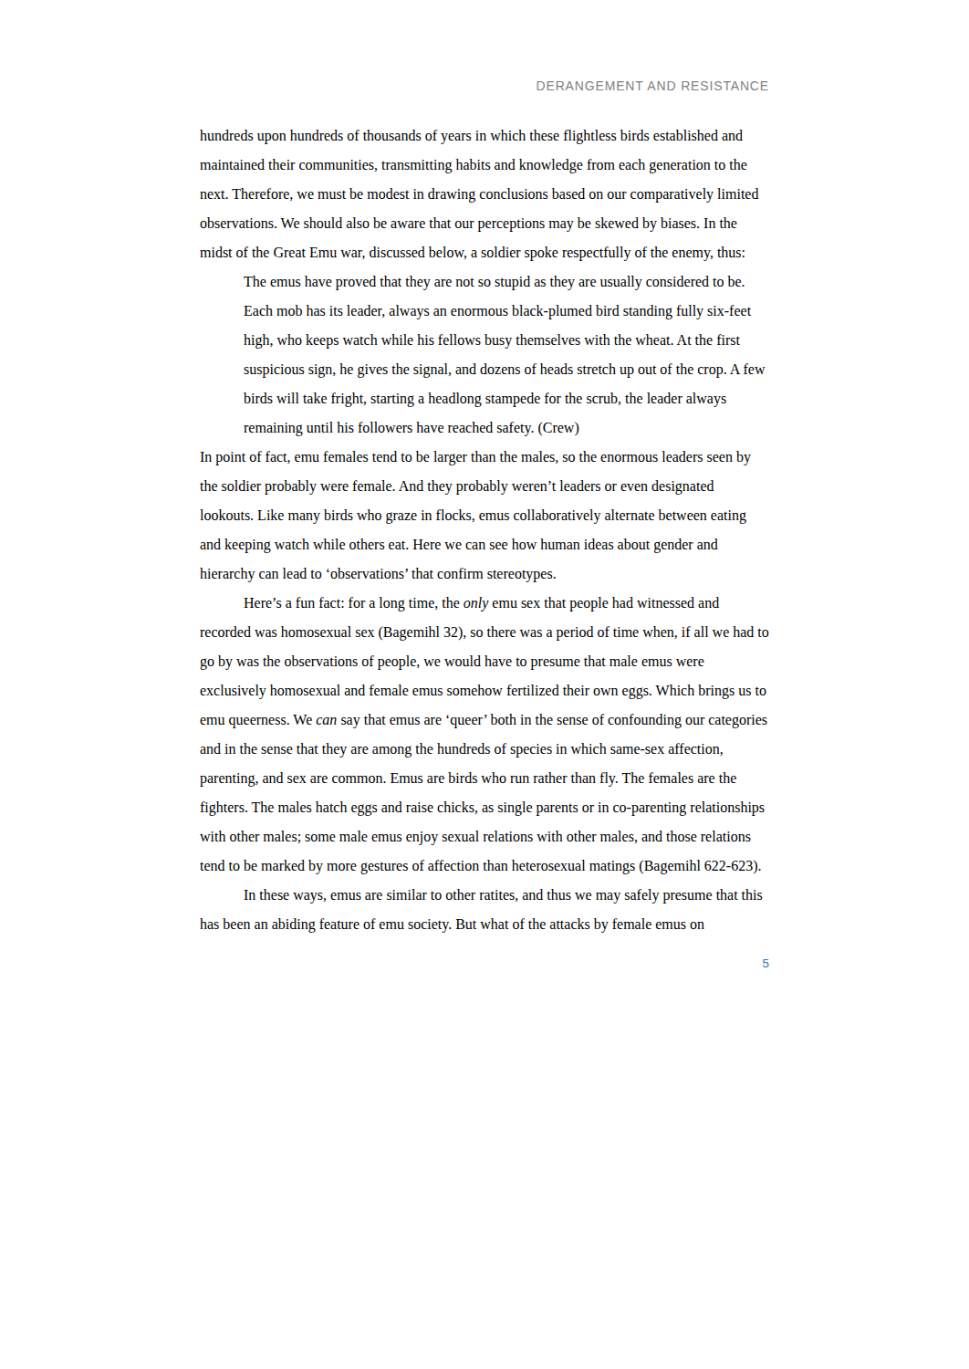Derangement and Resistance
hundreds upon hundreds of thousands of years in which these flightless birds established and maintained their communities, transmitting habits and knowledge from each generation to the next. Therefore, we must be modest in drawing conclusions based on our comparatively limited observations. We should also be aware that our perceptions may be skewed by biases. In the midst of the Great Emu war, discussed below, a soldier spoke respectfully of the enemy, thus:
The emus have proved that they are not so stupid as they are usually considered to be. Each mob has its leader, always an enormous black-plumed bird standing fully six-feet high, who keeps watch while his fellows busy themselves with the wheat. At the first suspicious sign, he gives the signal, and dozens of heads stretch up out of the crop. A few birds will take fright, starting a headlong stampede for the scrub, the leader always remaining until his followers have reached safety. (Crew)
In point of fact, emu females tend to be larger than the males, so the enormous leaders seen by the soldier probably were female. And they probably weren’t leaders or even designated lookouts. Like many birds who graze in flocks, emus collaboratively alternate between eating and keeping watch while others eat. Here we can see how human ideas about gender and hierarchy can lead to ‘observations’ that confirm stereotypes.
Here’s a fun fact: for a long time, the only emu sex that people had witnessed and recorded was homosexual sex (Bagemihl 32), so there was a period of time when, if all we had to go by was the observations of people, we would have to presume that male emus were exclusively homosexual and female emus somehow fertilized their own eggs. Which brings us to emu queerness. We can say that emus are ‘queer’ both in the sense of confounding our categories and in the sense that they are among the hundreds of species in which same-sex affection, parenting, and sex are common. Emus are birds who run rather than fly. The females are the fighters. The males hatch eggs and raise chicks, as single parents or in co-parenting relationships with other males; some male emus enjoy sexual relations with other males, and those relations tend to be marked by more gestures of affection than heterosexual matings (Bagemihl 622-623).
In these ways, emus are similar to other ratites, and thus we may safely presume that this has been an abiding feature of emu society. But what of the attacks by female emus on
5